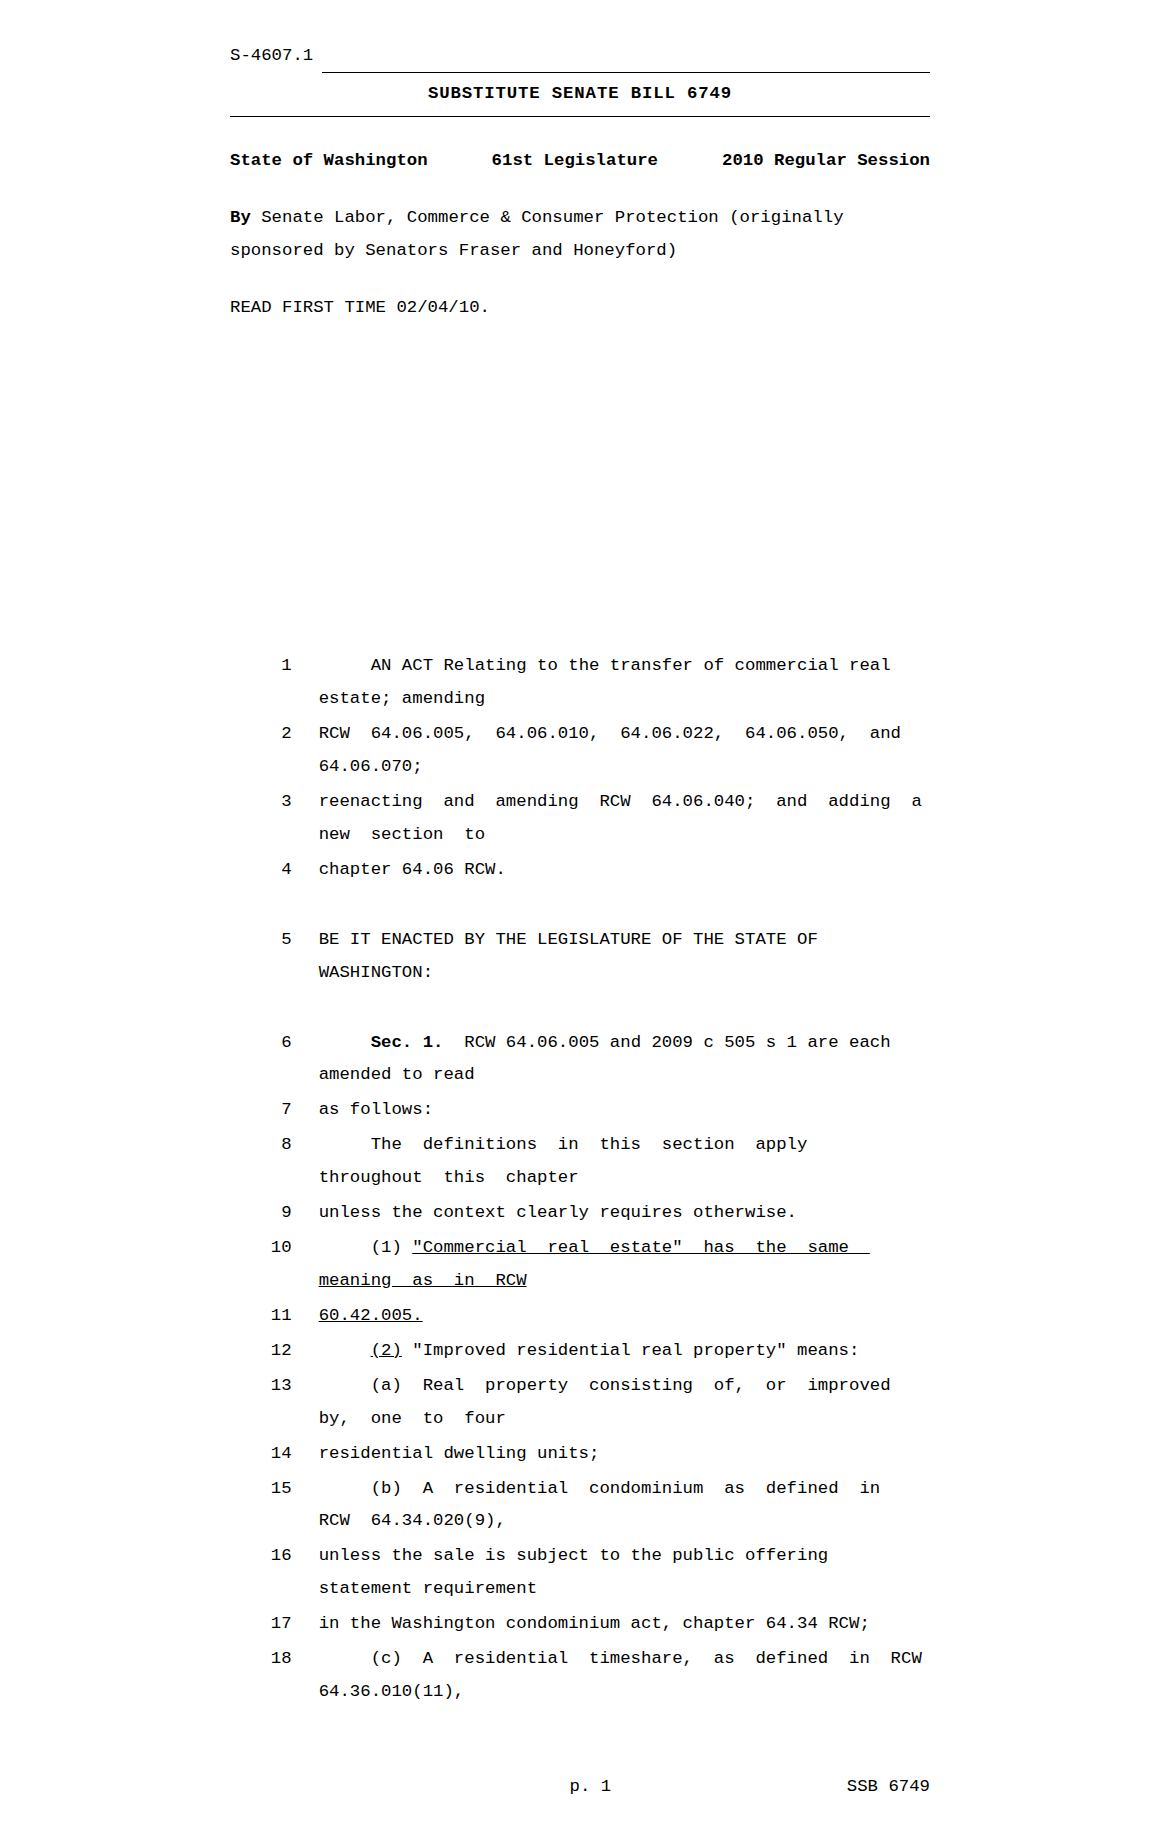S-4607.1
SUBSTITUTE SENATE BILL 6749
State of Washington 61st Legislature 2010 Regular Session
By Senate Labor, Commerce & Consumer Protection (originally sponsored by Senators Fraser and Honeyford)
READ FIRST TIME 02/04/10.
| 1 | AN ACT Relating to the transfer of commercial real estate; amending |
| 2 | RCW 64.06.005, 64.06.010, 64.06.022, 64.06.050, and 64.06.070; |
| 3 | reenacting and amending RCW 64.06.040; and adding a new section to |
| 4 | chapter 64.06 RCW. |
| 5 | BE IT ENACTED BY THE LEGISLATURE OF THE STATE OF WASHINGTON: |
| 6 | Sec. 1. RCW 64.06.005 and 2009 c 505 s 1 are each amended to read |
| 7 | as follows: |
| 8 | The definitions in this section apply throughout this chapter |
| 9 | unless the context clearly requires otherwise. |
| 10 | (1) "Commercial real estate" has the same meaning as in RCW |
| 11 | 60.42.005. |
| 12 | (2) "Improved residential real property" means: |
| 13 | (a) Real property consisting of, or improved by, one to four |
| 14 | residential dwelling units; |
| 15 | (b) A residential condominium as defined in RCW 64.34.020(9), |
| 16 | unless the sale is subject to the public offering statement requirement |
| 17 | in the Washington condominium act, chapter 64.34 RCW; |
| 18 | (c) A residential timeshare, as defined in RCW 64.36.010(11), |
p. 1 SSB 6749